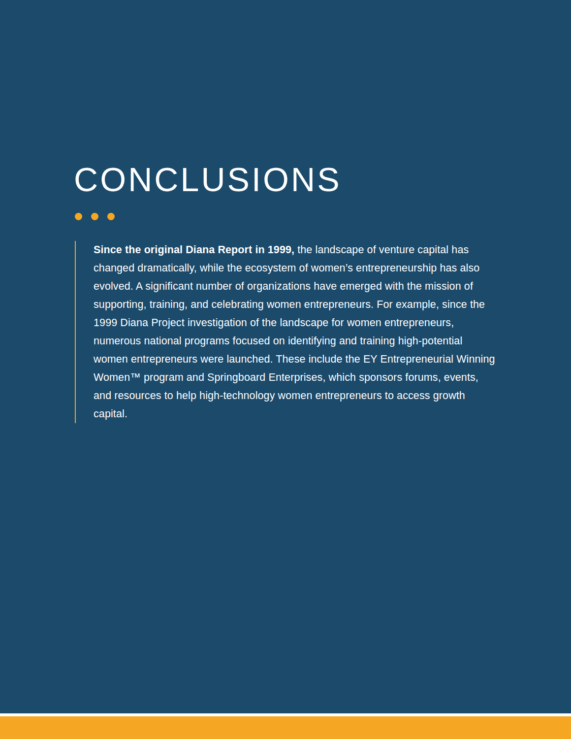CONCLUSIONS
Since the original Diana Report in 1999, the landscape of venture capital has changed dramatically, while the ecosystem of women’s entrepreneurship has also evolved. A significant number of organizations have emerged with the mission of supporting, training, and celebrating women entrepreneurs. For example, since the 1999 Diana Project investigation of the landscape for women entrepreneurs, numerous national programs focused on identifying and training high-potential women entrepreneurs were launched. These include the EY Entrepreneurial Winning Women™ program and Springboard Enterprises, which sponsors forums, events, and resources to help high-technology women entrepreneurs to access growth capital.